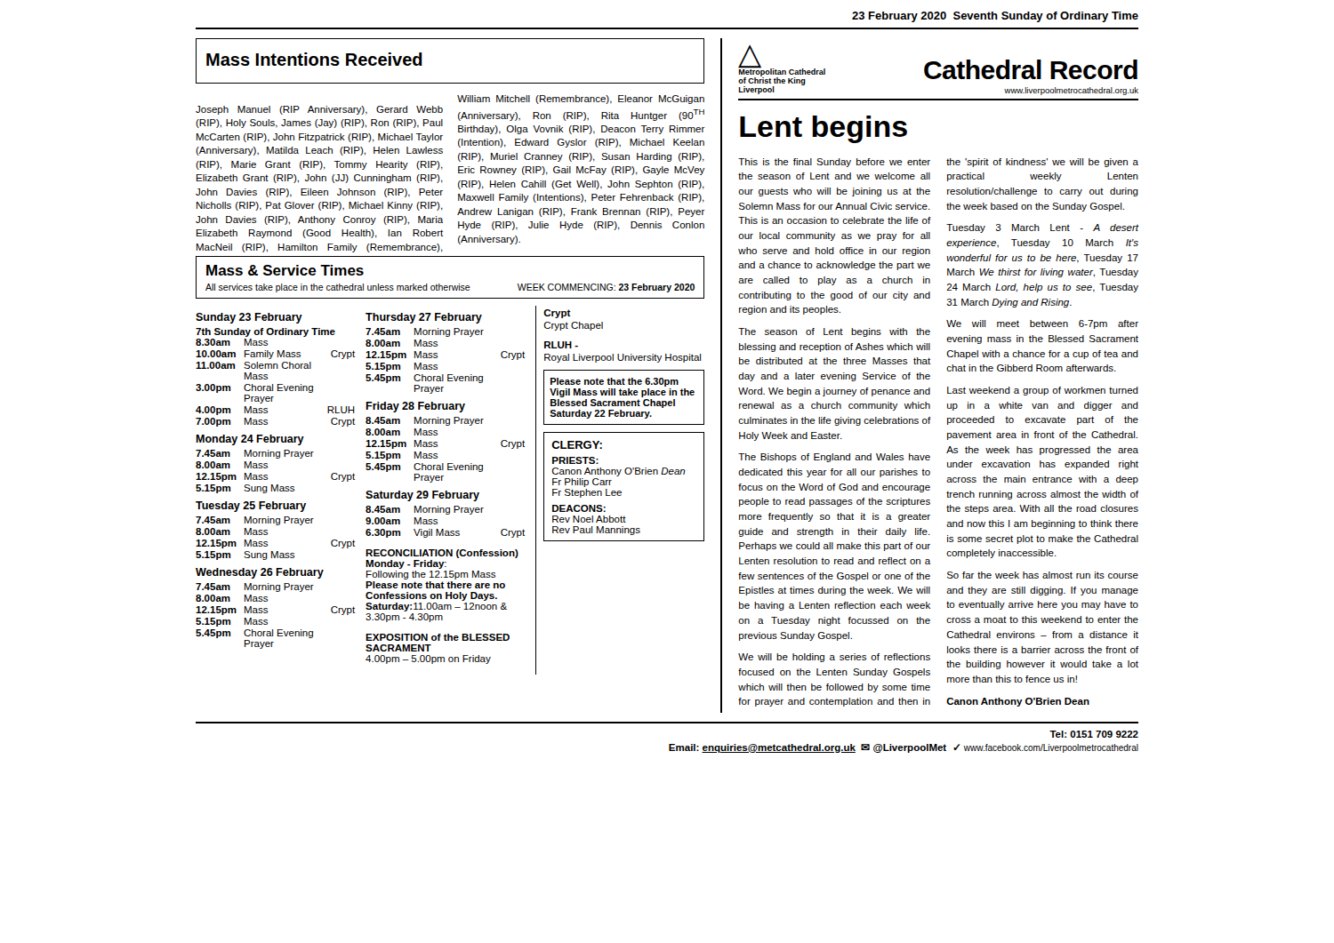23 February 2020 Seventh Sunday of Ordinary Time
Mass Intentions Received
Joseph Manuel (RIP Anniversary), Gerard Webb (RIP), Holy Souls, James (Jay) (RIP), Ron (RIP), Paul McCarten (RIP), John Fitzpatrick (RIP), Michael Taylor (Anniversary), Matilda Leach (RIP), Helen Lawless (RIP), Marie Grant (RIP), Tommy Hearity (RIP), Elizabeth Grant (RIP), John (JJ) Cunningham (RIP), John Davies (RIP), Eileen Johnson (RIP), Peter Nicholls (RIP), Pat Glover (RIP), Michael Kinny (RIP), John Davies (RIP), Anthony Conroy (RIP), Maria Elizabeth Raymond (Good Health), Ian Robert MacNeil (RIP), Hamilton Family (Remembrance), William Mitchell (Remembrance), Eleanor McGuigan (Anniversary), Ron (RIP), Rita Huntger (90TH Birthday), Olga Vovnik (RIP), Deacon Terry Rimmer (Intention), Edward Gyslor (RIP), Michael Keelan (RIP), Muriel Cranney (RIP), Susan Harding (RIP), Eric Rowney (RIP), Gail McFay (RIP), Gayle McVey (RIP), Helen Cahill (Get Well), John Sephton (RIP), Maxwell Family (Intentions), Peter Fehrenback (RIP), Andrew Lanigan (RIP), Frank Brennan (RIP), Peyer Hyde (RIP), Julie Hyde (RIP), Dennis Conlon (Anniversary).
Mass & Service Times
All services take place in the cathedral unless marked otherwise WEEK COMMENCING: 23 February 2020
Sunday 23 February
7th Sunday of Ordinary Time
| 8.30am | Mass | |
| 10.00am | Family Mass | Crypt |
| 11.00am | Solemn Choral Mass | |
| 3.00pm | Choral Evening Prayer | |
| 4.00pm | Mass | RLUH |
| 7.00pm | Mass | Crypt |
Monday 24 February
| 7.45am | Morning Prayer | |
| 8.00am | Mass | |
| 12.15pm | Mass | Crypt |
| 5.15pm | Sung Mass | |
Tuesday 25 February
| 7.45am | Morning Prayer | |
| 8.00am | Mass | |
| 12.15pm | Mass | Crypt |
| 5.15pm | Sung Mass | |
Wednesday 26 February
| 7.45am | Morning Prayer | |
| 8.00am | Mass | |
| 12.15pm | Mass | Crypt |
| 5.15pm | Mass | |
| 5.45pm | Choral Evening Prayer | |
Thursday 27 February
| 7.45am | Morning Prayer | |
| 8.00am | Mass | |
| 12.15pm | Mass | Crypt |
| 5.15pm | Mass | |
| 5.45pm | Choral Evening Prayer | |
Friday 28 February
| 8.45am | Morning Prayer | |
| 8.00am | Mass | |
| 12.15pm | Mass | Crypt |
| 5.15pm | Mass | |
| 5.45pm | Choral Evening Prayer | |
Saturday 29 February
| 8.45am | Morning Prayer | |
| 9.00am | Mass | |
| 6.30pm | Vigil Mass | Crypt |
RECONCILIATION (Confession)
Monday - Friday:
Following the 12.15pm Mass
Please note that there are no Confessions on Holy Days.
Saturday: 11.00am – 12noon & 3.30pm - 4.30pm
EXPOSITION of the BLESSED SACRAMENT
4.00pm – 5.00pm on Friday
Crypt
Crypt Chapel
RLUH -
Royal Liverpool University Hospital
Please note that the 6.30pm Vigil Mass will take place in the Blessed Sacrament Chapel Saturday 22 February.
CLERGY:
PRIESTS:
Canon Anthony O'Brien Dean
Fr Philip Carr
Fr Stephen Lee
DEACONS:
Rev Noel Abbott
Rev Paul Mannings
△
Metropolitan Cathedral
of Christ the King Liverpool
Cathedral Record
www.liverpoolmetrocathedral.org.uk
Lent begins
This is the final Sunday before we enter the season of Lent and we welcome all our guests who will be joining us at the Solemn Mass for our Annual Civic service. This is an occasion to celebrate the life of our local community as we pray for all who serve and hold office in our region and a chance to acknowledge the part we are called to play as a church in contributing to the good of our city and region and its peoples.
The season of Lent begins with the blessing and reception of Ashes which will be distributed at the three Masses that day and a later evening Service of the Word. We begin a journey of penance and renewal as a church community which culminates in the life giving celebrations of Holy Week and Easter.
The Bishops of England and Wales have dedicated this year for all our parishes to focus on the Word of God and encourage people to read passages of the scriptures more frequently so that it is a greater guide and strength in their daily life. Perhaps we could all make this part of our Lenten resolution to read and reflect on a few sentences of the Gospel or one of the Epistles at times during the week. We will be having a Lenten reflection each week on a Tuesday night focussed on the previous Sunday Gospel.
We will be holding a series of reflections focused on the Lenten Sunday Gospels which will then be followed by some time for prayer and contemplation and then in the 'spirit of kindness' we will be given a practical weekly Lenten resolution/challenge to carry out during the week based on the Sunday Gospel.
Tuesday 3 March Lent - A desert experience, Tuesday 10 March It's wonderful for us to be here, Tuesday 17 March We thirst for living water, Tuesday 24 March Lord, help us to see, Tuesday 31 March Dying and Rising.
We will meet between 6-7pm after evening mass in the Blessed Sacrament Chapel with a chance for a cup of tea and chat in the Gibberd Room afterwards.
Last weekend a group of workmen turned up in a white van and digger and proceeded to excavate part of the pavement area in front of the Cathedral. As the week has progressed the area under excavation has expanded right across the main entrance with a deep trench running across almost the width of the steps area. With all the road closures and now this I am beginning to think there is some secret plot to make the Cathedral completely inaccessible.
So far the week has almost run its course and they are still digging. If you manage to eventually arrive here you may have to cross a moat to this weekend to enter the Cathedral environs – from a distance it looks there is a barrier across the front of the building however it would take a lot more than this to fence us in!
Canon Anthony O'Brien Dean
Tel: 0151 709 9222
Email: enquiries@metcathedral.org.uk ✉ @LiverpoolMet ✓ www.facebook.com/Liverpoolmetrocathedral